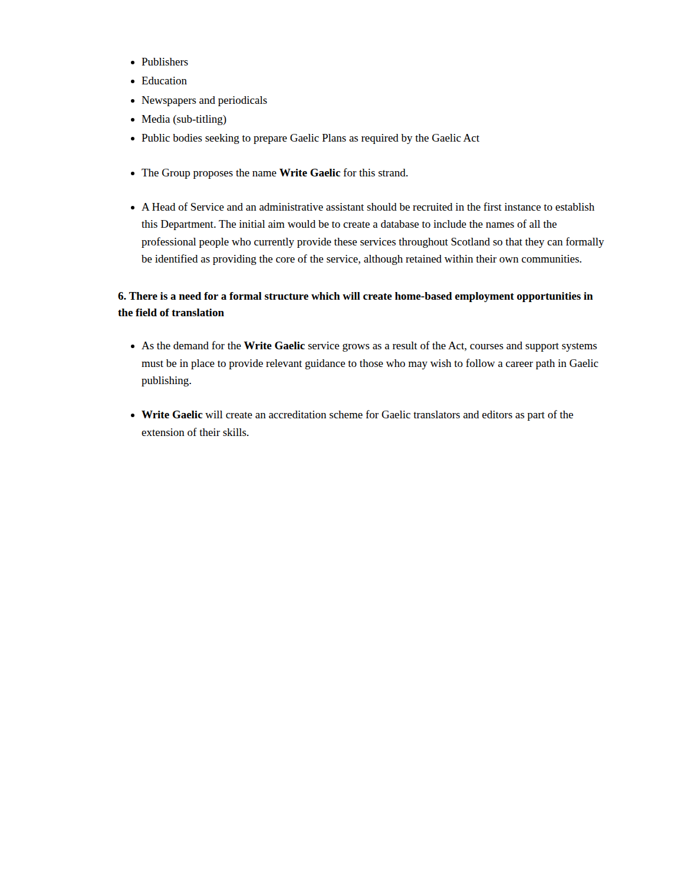Publishers
Education
Newspapers and periodicals
Media (sub-titling)
Public bodies seeking to prepare Gaelic Plans as required by the Gaelic Act
The Group proposes the name Write Gaelic for this strand.
A Head of Service and an administrative assistant should be recruited in the first instance to establish this Department. The initial aim would be to create a database to include the names of all the professional people who currently provide these services throughout Scotland so that they can formally be identified as providing the core of the service, although retained within their own communities.
6. There is a need for a formal structure which will create home-based employment opportunities in the field of translation
As the demand for the Write Gaelic service grows as a result of the Act, courses and support systems must be in place to provide relevant guidance to those who may wish to follow a career path in Gaelic publishing.
Write Gaelic will create an accreditation scheme for Gaelic translators and editors as part of the extension of their skills.